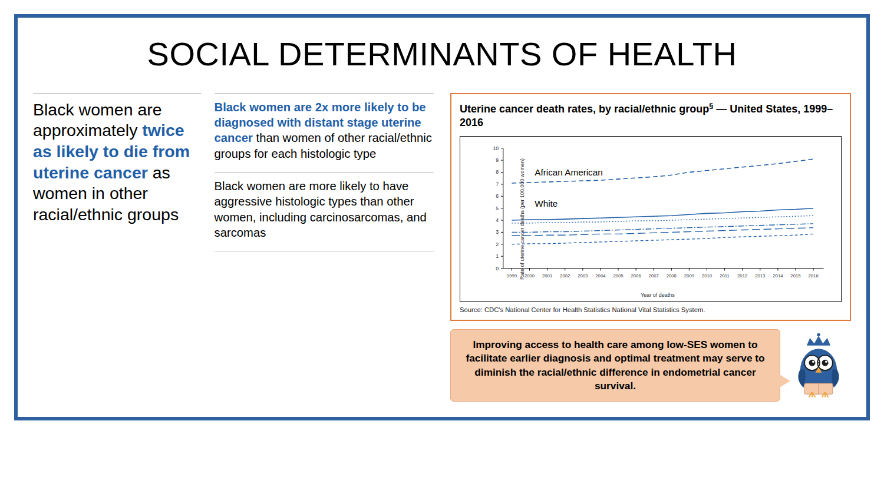Social Determinants of Health
Black women are approximately twice as likely to die from uterine cancer as women in other racial/ethnic groups
Black women are 2x more likely to be diagnosed with distant stage uterine cancer than women of other racial/ethnic groups for each histologic type
Black women are more likely to have aggressive histologic types than other women, including carcinosarcomas, and sarcomas
Uterine cancer death rates, by racial/ethnic group§ — United States, 1999–2016
Rate of uterine cancer deaths (per 100,000 women) 0 1 2 3 4 5 6 7 8 9 10 1999 2000 2001 2002 2003 2004 2005 2006 2007 2008 2009 2010 2011 2012 2013 2014 2015 2016 African American White
Year of deaths
Source: CDC's National Center for Health Statistics National Vital Statistics System.
Improving access to health care among low-SES women to facilitate earlier diagnosis and optimal treatment may serve to diminish the racial/ethnic difference in endometrial cancer survival.